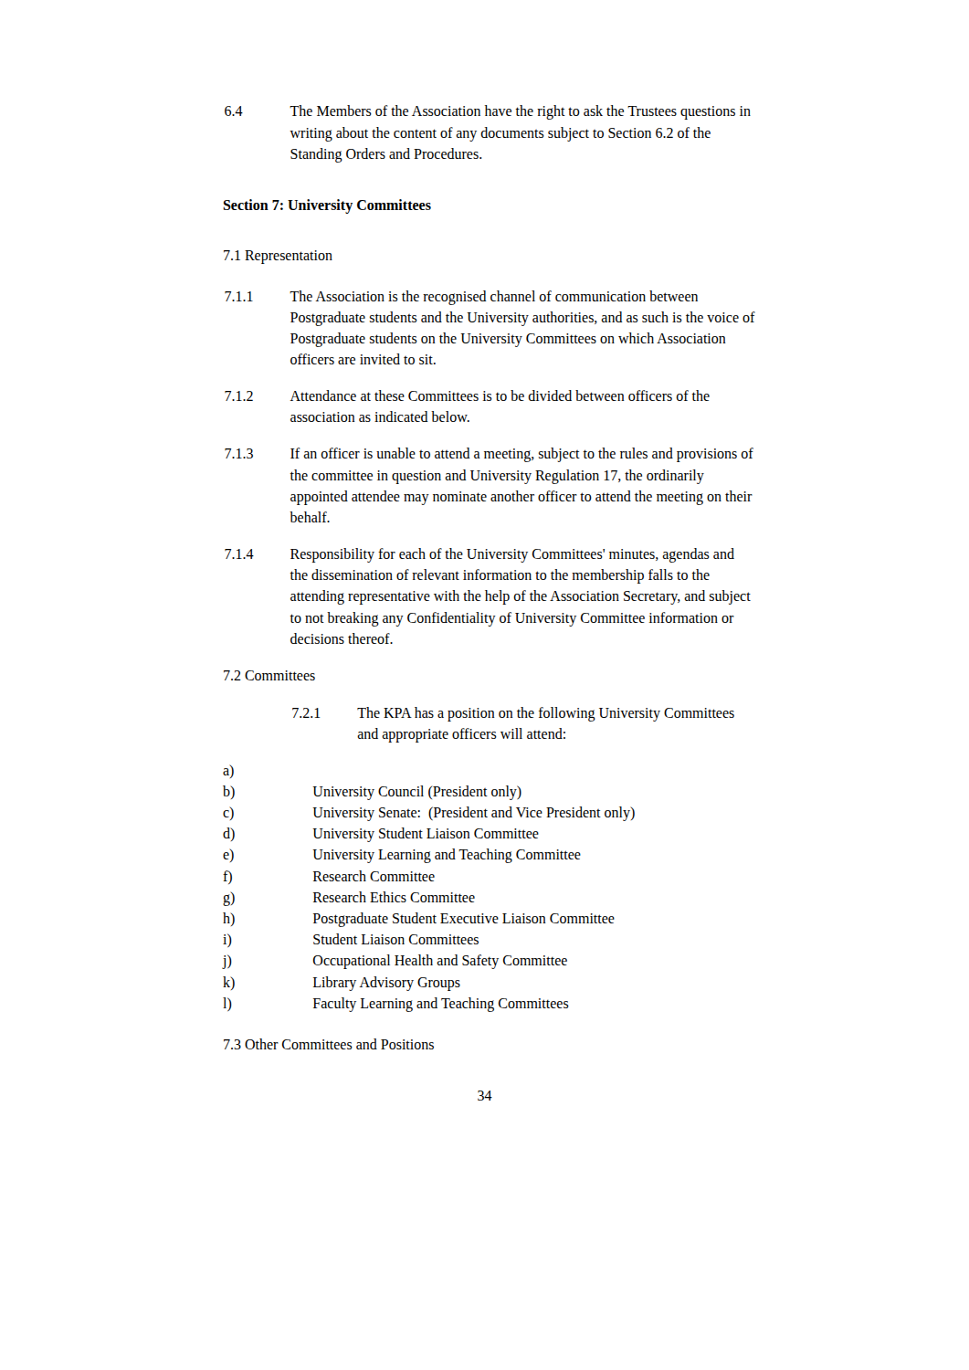6.4
The Members of the Association have the right to ask the Trustees questions in writing about the content of any documents subject to Section 6.2 of the Standing Orders and Procedures.
Section 7: University Committees
7.1 Representation
7.1.1
The Association is the recognised channel of communication between Postgraduate students and the University authorities, and as such is the voice of Postgraduate students on the University Committees on which Association officers are invited to sit.
7.1.2
Attendance at these Committees is to be divided between officers of the association as indicated below.
7.1.3
If an officer is unable to attend a meeting, subject to the rules and provisions of the committee in question and University Regulation 17, the ordinarily appointed attendee may nominate another officer to attend the meeting on their behalf.
7.1.4
Responsibility for each of the University Committees' minutes, agendas and the dissemination of relevant information to the membership falls to the attending representative with the help of the Association Secretary, and subject to not breaking any Confidentiality of University Committee information or decisions thereof.
7.2 Committees
7.2.1
The KPA has a position on the following University Committees and appropriate officers will attend:
a)
b) University Council (President only)
c) University Senate: (President and Vice President only)
d) University Student Liaison Committee
e) University Learning and Teaching Committee
f) Research Committee
g) Research Ethics Committee
h) Postgraduate Student Executive Liaison Committee
i) Student Liaison Committees
j) Occupational Health and Safety Committee
k) Library Advisory Groups
l) Faculty Learning and Teaching Committees
7.3 Other Committees and Positions
34